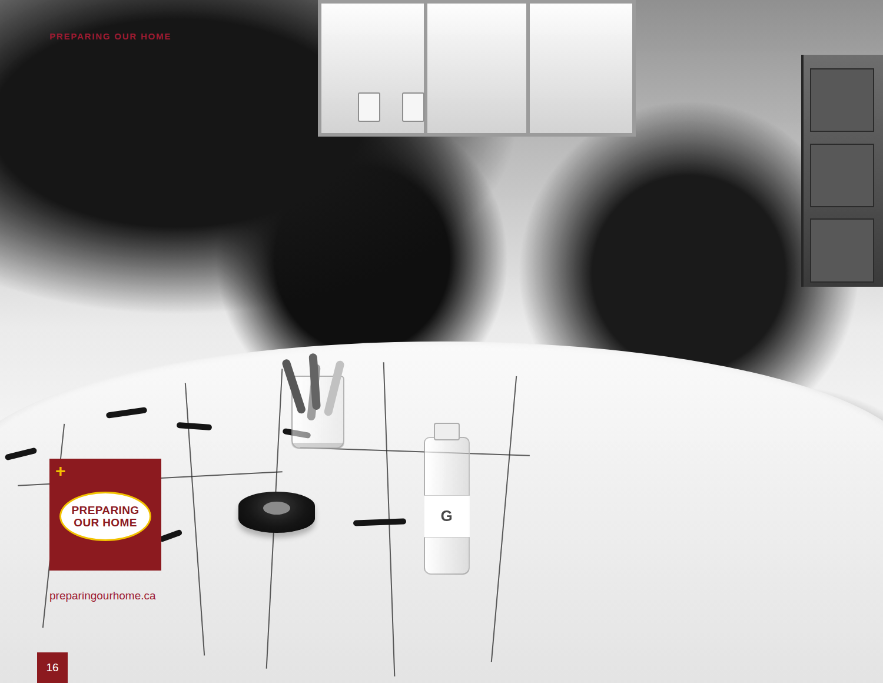G
Preparing Our Home
+
PREPARING
OUR HOME
preparingourhome.ca
16